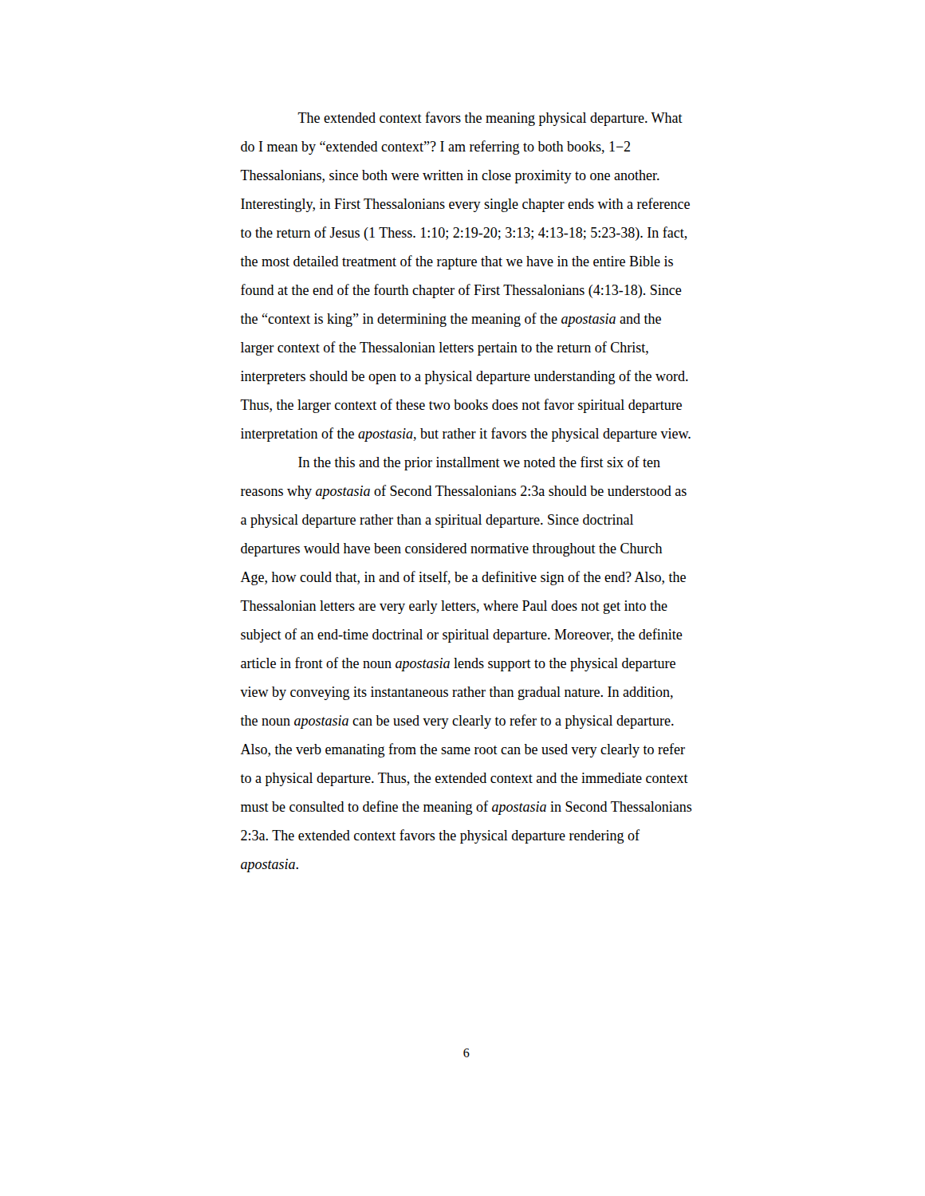The extended context favors the meaning physical departure. What do I mean by “extended context”? I am referring to both books, 1−2 Thessalonians, since both were written in close proximity to one another. Interestingly, in First Thessalonians every single chapter ends with a reference to the return of Jesus (1 Thess. 1:10; 2:19-20; 3:13; 4:13-18; 5:23-38). In fact, the most detailed treatment of the rapture that we have in the entire Bible is found at the end of the fourth chapter of First Thessalonians (4:13-18). Since the “context is king” in determining the meaning of the apostasia and the larger context of the Thessalonian letters pertain to the return of Christ, interpreters should be open to a physical departure understanding of the word. Thus, the larger context of these two books does not favor spiritual departure interpretation of the apostasia, but rather it favors the physical departure view.
In the this and the prior installment we noted the first six of ten reasons why apostasia of Second Thessalonians 2:3a should be understood as a physical departure rather than a spiritual departure. Since doctrinal departures would have been considered normative throughout the Church Age, how could that, in and of itself, be a definitive sign of the end? Also, the Thessalonian letters are very early letters, where Paul does not get into the subject of an end-time doctrinal or spiritual departure. Moreover, the definite article in front of the noun apostasia lends support to the physical departure view by conveying its instantaneous rather than gradual nature. In addition, the noun apostasia can be used very clearly to refer to a physical departure. Also, the verb emanating from the same root can be used very clearly to refer to a physical departure. Thus, the extended context and the immediate context must be consulted to define the meaning of apostasia in Second Thessalonians 2:3a. The extended context favors the physical departure rendering of apostasia.
6